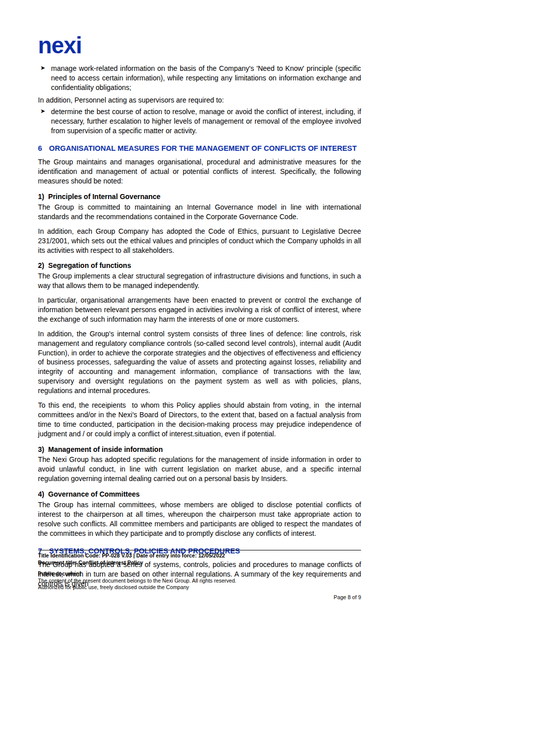nexi
manage work-related information on the basis of the Company's 'Need to Know' principle (specific need to access certain information), while respecting any limitations on information exchange and confidentiality obligations;
In addition, Personnel acting as supervisors are required to:
determine the best course of action to resolve, manage or avoid the conflict of interest, including, if necessary, further escalation to higher levels of management or removal of the employee involved from supervision of a specific matter or activity.
6 ORGANISATIONAL MEASURES FOR THE MANAGEMENT OF CONFLICTS OF INTEREST
The Group maintains and manages organisational, procedural and administrative measures for the identification and management of actual or potential conflicts of interest. Specifically, the following measures should be noted:
1) Principles of Internal Governance
The Group is committed to maintaining an Internal Governance model in line with international standards and the recommendations contained in the Corporate Governance Code.
In addition, each Group Company has adopted the Code of Ethics, pursuant to Legislative Decree 231/2001, which sets out the ethical values and principles of conduct which the Company upholds in all its activities with respect to all stakeholders.
2) Segregation of functions
The Group implements a clear structural segregation of infrastructure divisions and functions, in such a way that allows them to be managed independently.
In particular, organisational arrangements have been enacted to prevent or control the exchange of information between relevant persons engaged in activities involving a risk of conflict of interest, where the exchange of such information may harm the interests of one or more customers.
In addition, the Group's internal control system consists of three lines of defence: line controls, risk management and regulatory compliance controls (so-called second level controls), internal audit (Audit Function), in order to achieve the corporate strategies and the objectives of effectiveness and efficiency of business processes, safeguarding the value of assets and protecting against losses, reliability and integrity of accounting and management information, compliance of transactions with the law, supervisory and oversight regulations on the payment system as well as with policies, plans, regulations and internal procedures.
To this end, the receipients to whom this Policy applies should abstain from voting, in the internal committees and/or in the Nexi's Board of Directors, to the extent that, based on a factual analysis from time to time conducted, participation in the decision-making process may prejudice independence of judgment and / or could imply a conflict of interest.situation, even if potential.
3) Management of inside information
The Nexi Group has adopted specific regulations for the management of inside information in order to avoid unlawful conduct, in line with current legislation on market abuse, and a specific internal regulation governing internal dealing carried out on a personal basis by Insiders.
4) Governance of Committees
The Group has internal committees, whose members are obliged to disclose potential conflicts of interest to the chairperson at all times, whereupon the chairperson must take appropriate action to resolve such conflicts. All committee members and participants are obliged to respect the mandates of the committees in which they participate and to promptly disclose any conflicts of interest.
7 SYSTEMS, CONTROLS, POLICIES AND PROCEDURES
The Group has adopted a series of systems, controls, policies and procedures to manage conflicts of interest, which in turn are based on other internal regulations. A summary of the key requirements and controls is given
Title Identification Code: PP-028 V.03 | Date of entry into force: 12/05/2022
Document title: Conflict of interest Policy
Public document
The content of the present document belongs to the Nexi Group. All rights reserved.
Authorized for public use, freely disclosed outside the Company
Page 8 of 9